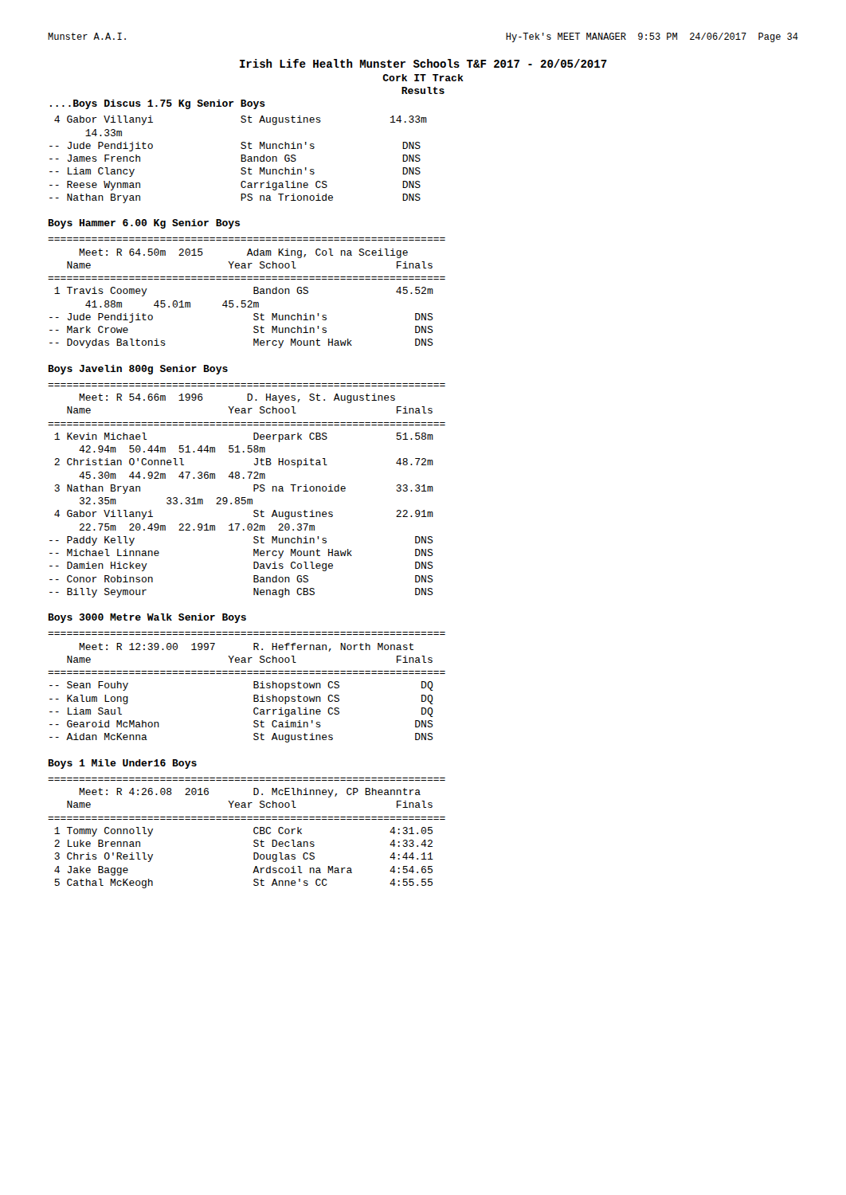Munster A.A.I. Hy-Tek's MEET MANAGER 9:53 PM 24/06/2017 Page 34
Irish Life Health Munster Schools T&F 2017 - 20/05/2017
Cork IT Track
Results
....Boys Discus 1.75 Kg Senior Boys
 4 Gabor Villanyi              St Augustines           14.33m
      14.33m
-- Jude Pendijito              St Munchin's              DNS
-- James French                Bandon GS                 DNS
-- Liam Clancy                 St Munchin's              DNS
-- Reese Wynman                Carrigaline CS            DNS
-- Nathan Bryan                PS na Trionoide           DNS
Boys Hammer 6.00 Kg Senior Boys
================================================================
     Meet: R 64.50m  2015       Adam King, Col na Sceilige
   Name                      Year School                Finals
================================================================
 1 Travis Coomey                 Bandon GS              45.52m
      41.88m     45.01m     45.52m
-- Jude Pendijito                St Munchin's              DNS
-- Mark Crowe                    St Munchin's              DNS
-- Dovydas Baltonis              Mercy Mount Hawk          DNS
Boys Javelin 800g Senior Boys
================================================================
     Meet: R 54.66m  1996       D. Hayes, St. Augustines
   Name                      Year School                Finals
================================================================
 1 Kevin Michael                 Deerpark CBS           51.58m
     42.94m  50.44m  51.44m  51.58m
 2 Christian O'Connell           JtB Hospital           48.72m
     45.30m  44.92m  47.36m  48.72m
 3 Nathan Bryan                  PS na Trionoide        33.31m
     32.35m        33.31m  29.85m
 4 Gabor Villanyi                St Augustines          22.91m
     22.75m  20.49m  22.91m  17.02m  20.37m
-- Paddy Kelly                   St Munchin's              DNS
-- Michael Linnane               Mercy Mount Hawk          DNS
-- Damien Hickey                 Davis College             DNS
-- Conor Robinson                Bandon GS                 DNS
-- Billy Seymour                 Nenagh CBS                DNS
Boys 3000 Metre Walk Senior Boys
================================================================
     Meet: R 12:39.00  1997      R. Heffernan, North Monast
   Name                      Year School                Finals
================================================================
-- Sean Fouhy                    Bishopstown CS             DQ
-- Kalum Long                    Bishopstown CS             DQ
-- Liam Saul                     Carrigaline CS             DQ
-- Gearoid McMahon               St Caimin's               DNS
-- Aidan McKenna                 St Augustines             DNS
Boys 1 Mile Under16 Boys
================================================================
     Meet: R 4:26.08  2016       D. McElhinney, CP Bheanntra
   Name                      Year School                Finals
================================================================
 1 Tommy Connolly                CBC Cork              4:31.05
 2 Luke Brennan                  St Declans            4:33.42
 3 Chris O'Reilly                Douglas CS            4:44.11
 4 Jake Bagge                    Ardscoil na Mara      4:54.65
 5 Cathal McKeogh                St Anne's CC          4:55.55